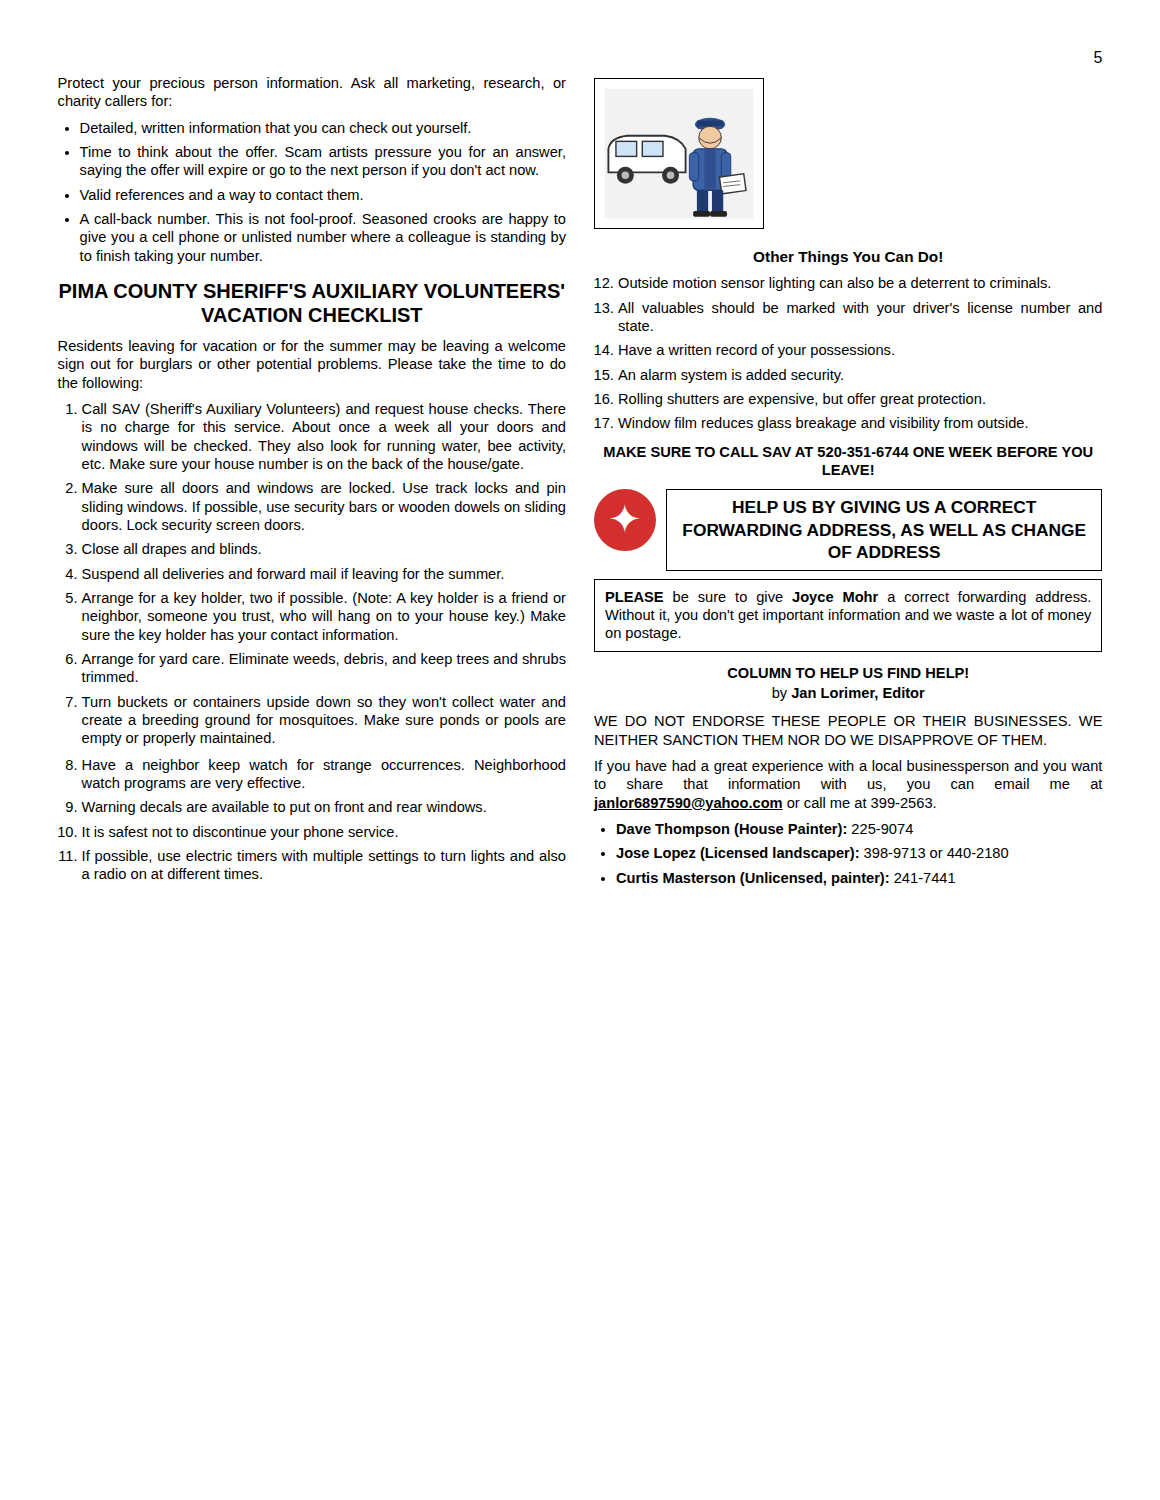5
Protect your precious person information. Ask all marketing, research, or charity callers for:
Detailed, written information that you can check out yourself.
Time to think about the offer. Scam artists pressure you for an answer, saying the offer will expire or go to the next person if you don't act now.
Valid references and a way to contact them.
A call-back number. This is not fool-proof. Seasoned crooks are happy to give you a cell phone or unlisted number where a colleague is standing by to finish taking your number.
PIMA COUNTY SHERIFF'S AUXILIARY VOLUNTEERS' VACATION CHECKLIST
Residents leaving for vacation or for the summer may be leaving a welcome sign out for burglars or other potential problems. Please take the time to do the following:
Call SAV (Sheriff's Auxiliary Volunteers) and request house checks. There is no charge for this service. About once a week all your doors and windows will be checked. They also look for running water, bee activity, etc. Make sure your house number is on the back of the house/gate.
Make sure all doors and windows are locked. Use track locks and pin sliding windows. If possible, use security bars or wooden dowels on sliding doors. Lock security screen doors.
Close all drapes and blinds.
Suspend all deliveries and forward mail if leaving for the summer.
Arrange for a key holder, two if possible. (Note: A key holder is a friend or neighbor, someone you trust, who will hang on to your house key.) Make sure the key holder has your contact information.
Arrange for yard care. Eliminate weeds, debris, and keep trees and shrubs trimmed.
Turn buckets or containers upside down so they won't collect water and create a breeding ground for mosquitoes. Make sure ponds or pools are empty or properly maintained.
Have a neighbor keep watch for strange occurrences. Neighborhood watch programs are very effective.
Warning decals are available to put on front and rear windows.
It is safest not to discontinue your phone service.
If possible, use electric timers with multiple settings to turn lights and also a radio on at different times.
Other Things You Can Do!
Outside motion sensor lighting can also be a deterrent to criminals.
All valuables should be marked with your driver's license number and state.
Have a written record of your possessions.
An alarm system is added security.
Rolling shutters are expensive, but offer great protection.
Window film reduces glass breakage and visibility from outside.
MAKE SURE TO CALL SAV AT 520-351-6744 ONE WEEK BEFORE YOU LEAVE!
HELP US BY GIVING US A CORRECT FORWARDING ADDRESS, AS WELL AS CHANGE OF ADDRESS
PLEASE be sure to give Joyce Mohr a correct forwarding address. Without it, you don't get important information and we waste a lot of money on postage.
COLUMN TO HELP US FIND HELP!
by Jan Lorimer, Editor
We do not endorse these people or their businesses. We neither sanction them nor do we disapprove of them.
If you have had a great experience with a local businessperson and you want to share that information with us, you can email me at janlor6897590@yahoo.com or call me at 399-2563.
Dave Thompson (House Painter): 225-9074
Jose Lopez (Licensed landscaper): 398-9713 or 440-2180
Curtis Masterson (Unlicensed, painter): 241-7441